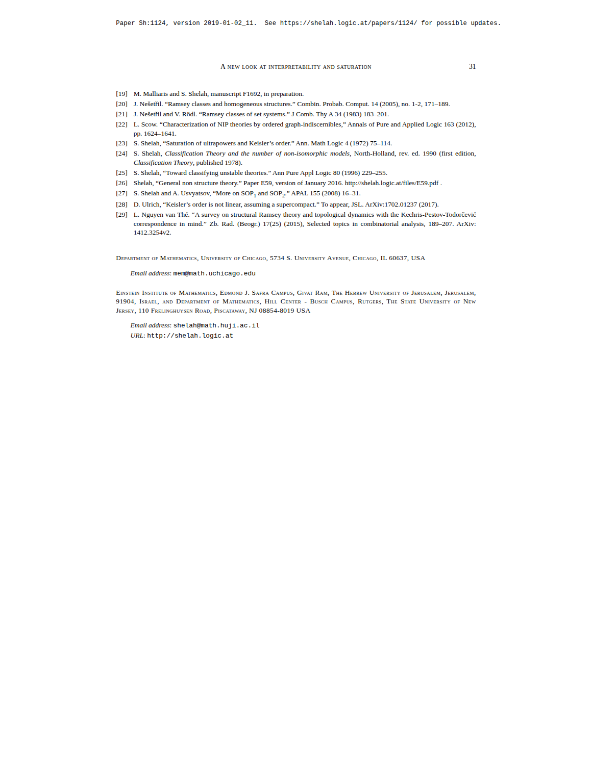Paper Sh:1124, version 2019-01-02_11. See https://shelah.logic.at/papers/1124/ for possible updates.
A new look at interpretability and saturation 31
[19] M. Malliaris and S. Shelah, manuscript F1692, in preparation.
[20] J. Nešetřil. “Ramsey classes and homogeneous structures.” Combin. Probab. Comput. 14 (2005), no. 1-2, 171–189.
[21] J. Nešetřil and V. Rödl. “Ramsey classes of set systems.” J Comb. Thy A 34 (1983) 183–201.
[22] L. Scow. “Characterization of NIP theories by ordered graph-indiscernibles,” Annals of Pure and Applied Logic 163 (2012), pp. 1624–1641.
[23] S. Shelah, “Saturation of ultrapowers and Keisler’s order.” Ann. Math Logic 4 (1972) 75–114.
[24] S. Shelah, Classification Theory and the number of non-isomorphic models, North-Holland, rev. ed. 1990 (first edition, Classification Theory, published 1978).
[25] S. Shelah, “Toward classifying unstable theories.” Ann Pure Appl Logic 80 (1996) 229–255.
[26] Shelah, “General non structure theory.” Paper E59, version of January 2016. http://shelah.logic.at/files/E59.pdf .
[27] S. Shelah and A. Usvyatsov, “More on SOP1 and SOP2.” APAL 155 (2008) 16–31.
[28] D. Ulrich, “Keisler’s order is not linear, assuming a supercompact.” To appear, JSL. ArXiv:1702.01237 (2017).
[29] L. Nguyen van Thé. “A survey on structural Ramsey theory and topological dynamics with the Kechris-Pestov-Todorčević correspondence in mind.” Zb. Rad. (Beogr.) 17(25) (2015), Selected topics in combinatorial analysis, 189–207. ArXiv: 1412.3254v2.
Department of Mathematics, University of Chicago, 5734 S. University Avenue, Chicago, IL 60637, USA
Email address: mem@math.uchicago.edu
Einstein Institute of Mathematics, Edmond J. Safra Campus, Givat Ram, The Hebrew University of Jerusalem, Jerusalem, 91904, Israel, and Department of Mathematics, Hill Center - Busch Campus, Rutgers, The State University of New Jersey, 110 Frelinghuysen Road, Piscataway, NJ 08854-8019 USA
Email address: shelah@math.huji.ac.il
URL: http://shelah.logic.at